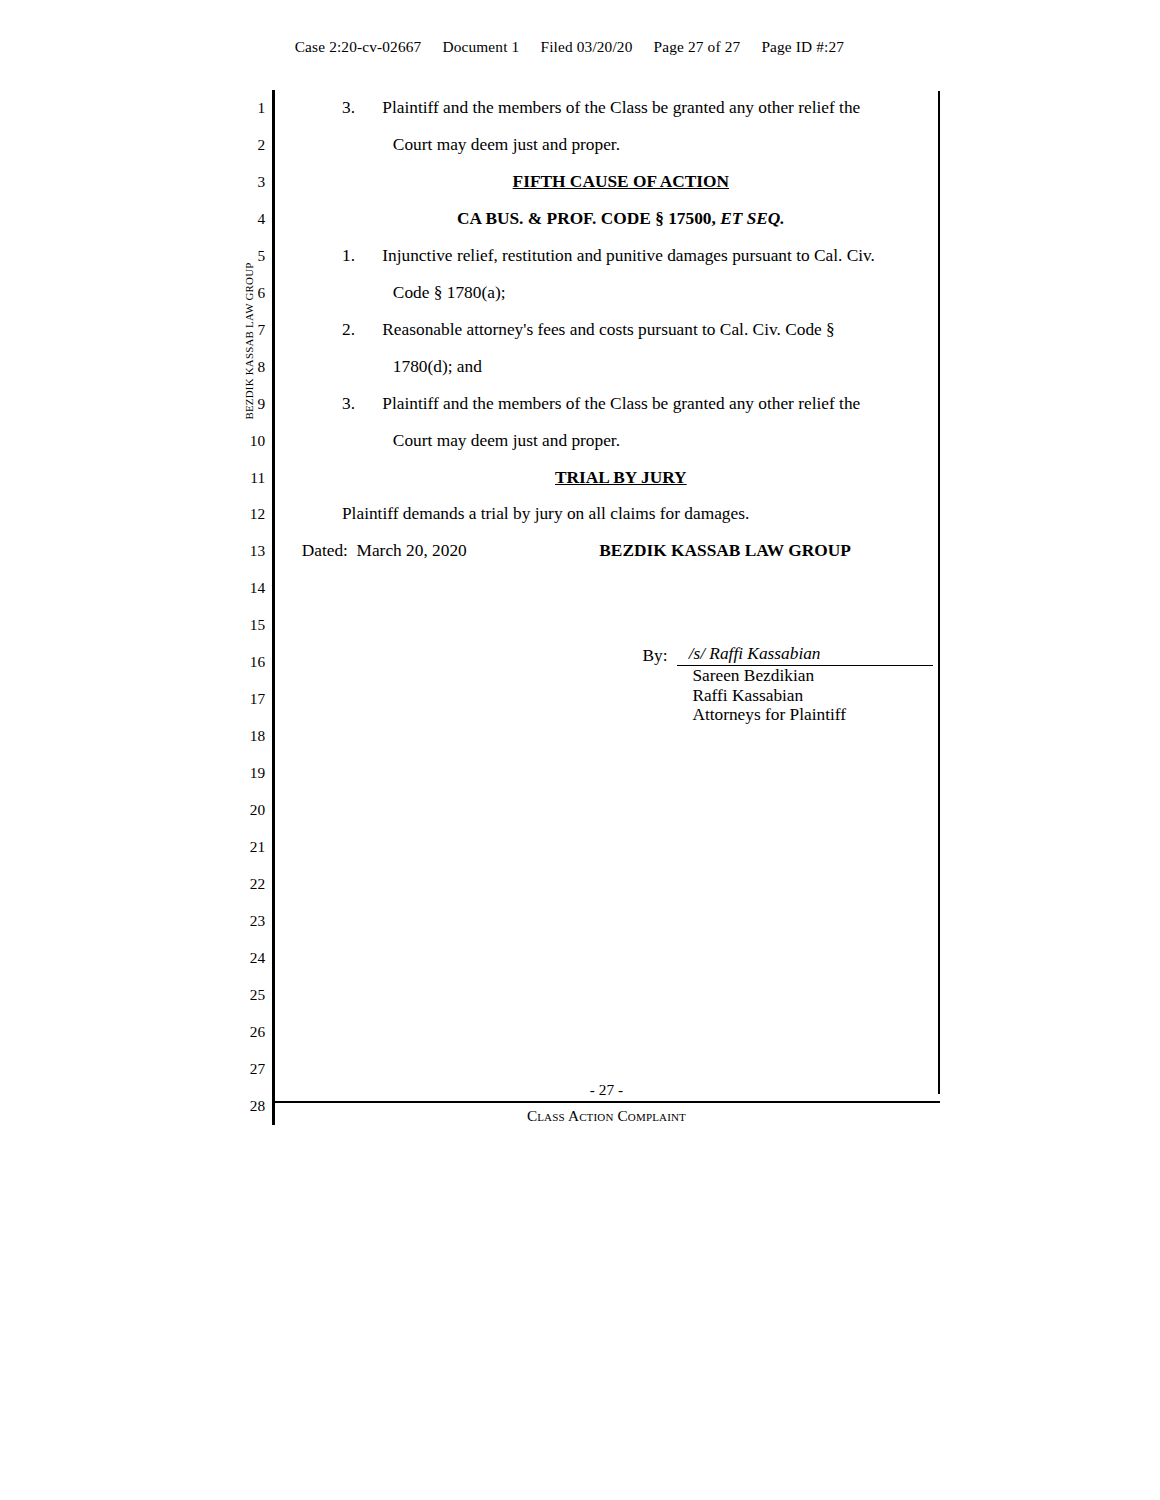Case 2:20-cv-02667 Document 1 Filed 03/20/20 Page 27 of 27 Page ID #:27
Bezdik Kassab Law Group
1
2
3
4
5
6
7
8
9
10
11
12
13
14
15
16
17
18
19
20
21
22
23
24
25
26
27
28
3.
Plaintiff and the members of the Class be granted any other relief the
Court may deem just and proper.
FIFTH CAUSE OF ACTION
CA BUS. & PROF. CODE § 17500, ET SEQ.
1.
Injunctive relief, restitution and punitive damages pursuant to Cal. Civ.
Code § 1780(a);
2.
Reasonable attorney's fees and costs pursuant to Cal. Civ. Code §
1780(d); and
3.
Plaintiff and the members of the Class be granted any other relief the
Court may deem just and proper.
TRIAL BY JURY
Plaintiff demands a trial by jury on all claims for damages.
Dated: March 20, 2020
BEZDIK KASSAB LAW GROUP
By: /s/ Raffi Kassabian
Sareen Bezdikian
Raffi Kassabian
Attorneys for Plaintiff
- 27 -
Class Action Complaint